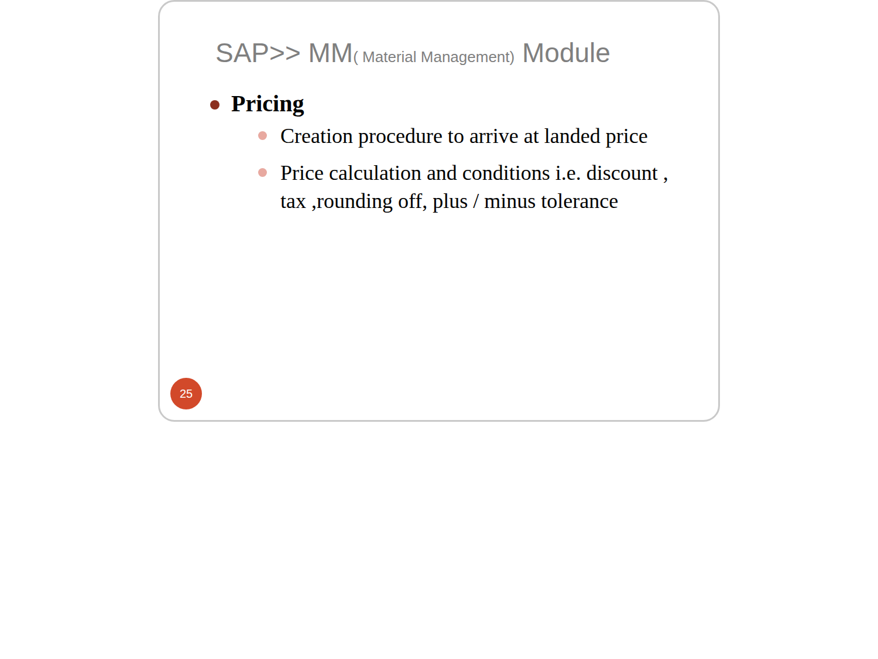SAP>> MM( Material Management) Module
Pricing
Creation procedure to arrive at landed price
Price calculation and conditions i.e. discount , tax ,rounding off, plus / minus tolerance
25